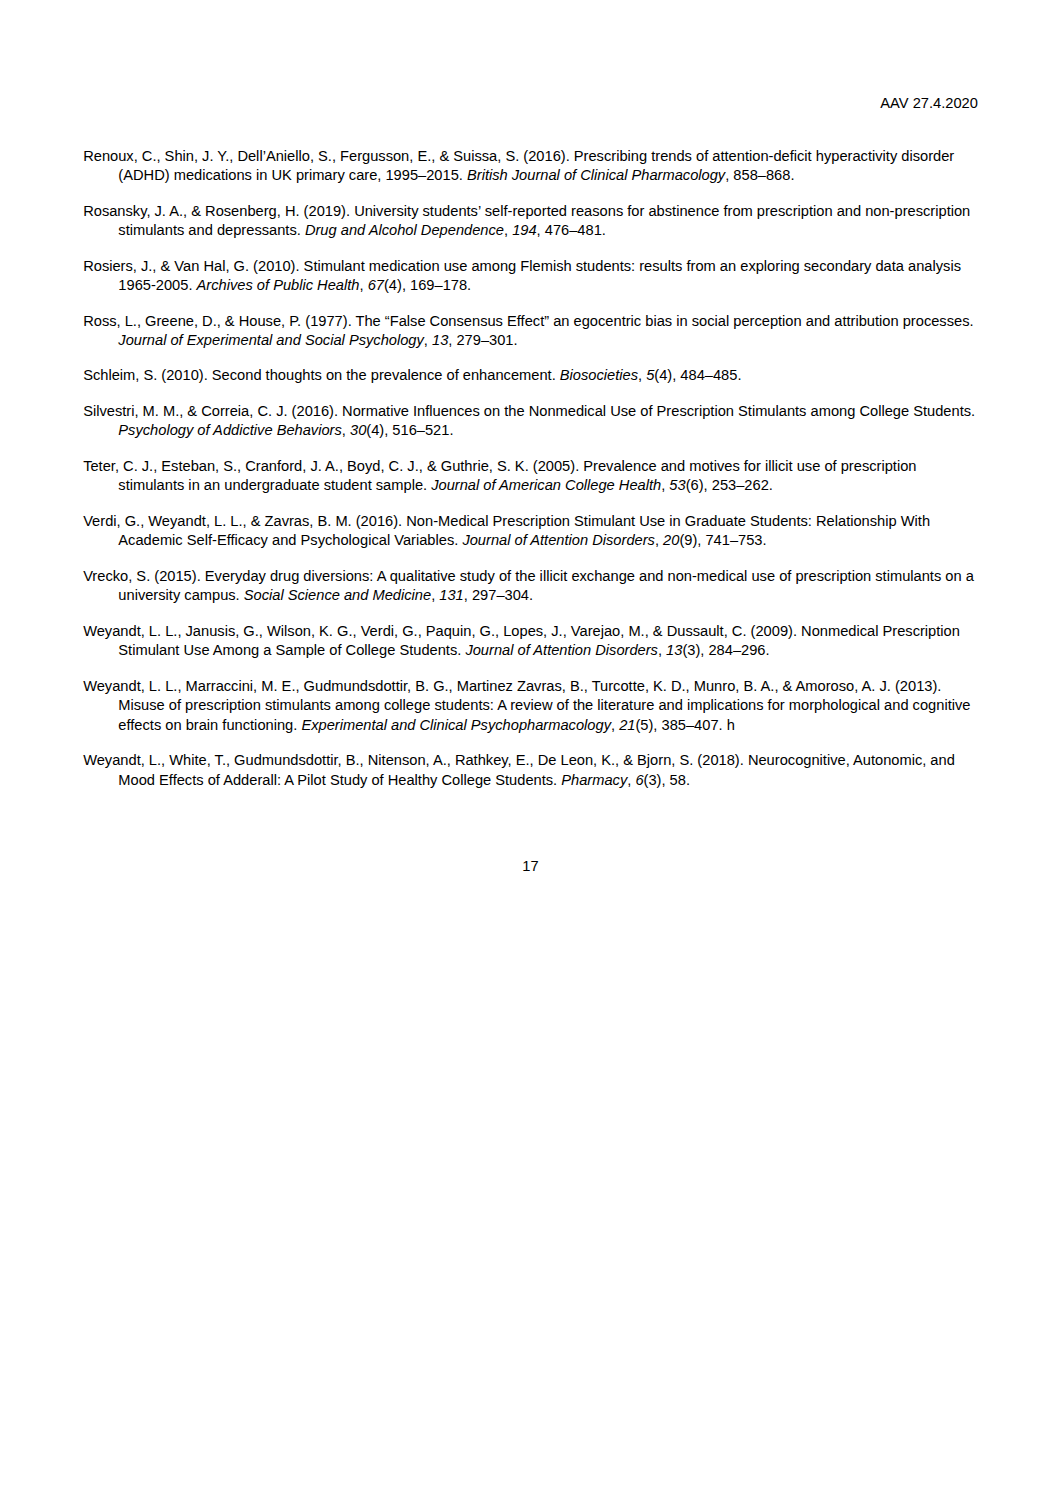AAV 27.4.2020
Renoux, C., Shin, J. Y., Dell’Aniello, S., Fergusson, E., & Suissa, S. (2016). Prescribing trends of attention-deficit hyperactivity disorder (ADHD) medications in UK primary care, 1995–2015. British Journal of Clinical Pharmacology, 858–868.
Rosansky, J. A., & Rosenberg, H. (2019). University students’ self-reported reasons for abstinence from prescription and non-prescription stimulants and depressants. Drug and Alcohol Dependence, 194, 476–481.
Rosiers, J., & Van Hal, G. (2010). Stimulant medication use among Flemish students: results from an exploring secondary data analysis 1965-2005. Archives of Public Health, 67(4), 169–178.
Ross, L., Greene, D., & House, P. (1977). The “False Consensus Effect” an egocentric bias in social perception and attribution processes. Journal of Experimental and Social Psychology, 13, 279–301.
Schleim, S. (2010). Second thoughts on the prevalence of enhancement. Biosocieties, 5(4), 484–485.
Silvestri, M. M., & Correia, C. J. (2016). Normative Influences on the Nonmedical Use of Prescription Stimulants among College Students. Psychology of Addictive Behaviors, 30(4), 516–521.
Teter, C. J., Esteban, S., Cranford, J. A., Boyd, C. J., & Guthrie, S. K. (2005). Prevalence and motives for illicit use of prescription stimulants in an undergraduate student sample. Journal of American College Health, 53(6), 253–262.
Verdi, G., Weyandt, L. L., & Zavras, B. M. (2016). Non-Medical Prescription Stimulant Use in Graduate Students: Relationship With Academic Self-Efficacy and Psychological Variables. Journal of Attention Disorders, 20(9), 741–753.
Vrecko, S. (2015). Everyday drug diversions: A qualitative study of the illicit exchange and non-medical use of prescription stimulants on a university campus. Social Science and Medicine, 131, 297–304.
Weyandt, L. L., Janusis, G., Wilson, K. G., Verdi, G., Paquin, G., Lopes, J., Varejao, M., & Dussault, C. (2009). Nonmedical Prescription Stimulant Use Among a Sample of College Students. Journal of Attention Disorders, 13(3), 284–296.
Weyandt, L. L., Marraccini, M. E., Gudmundsdottir, B. G., Martinez Zavras, B., Turcotte, K. D., Munro, B. A., & Amoroso, A. J. (2013). Misuse of prescription stimulants among college students: A review of the literature and implications for morphological and cognitive effects on brain functioning. Experimental and Clinical Psychopharmacology, 21(5), 385–407. h
Weyandt, L., White, T., Gudmundsdottir, B., Nitenson, A., Rathkey, E., De Leon, K., & Bjorn, S. (2018). Neurocognitive, Autonomic, and Mood Effects of Adderall: A Pilot Study of Healthy College Students. Pharmacy, 6(3), 58.
17